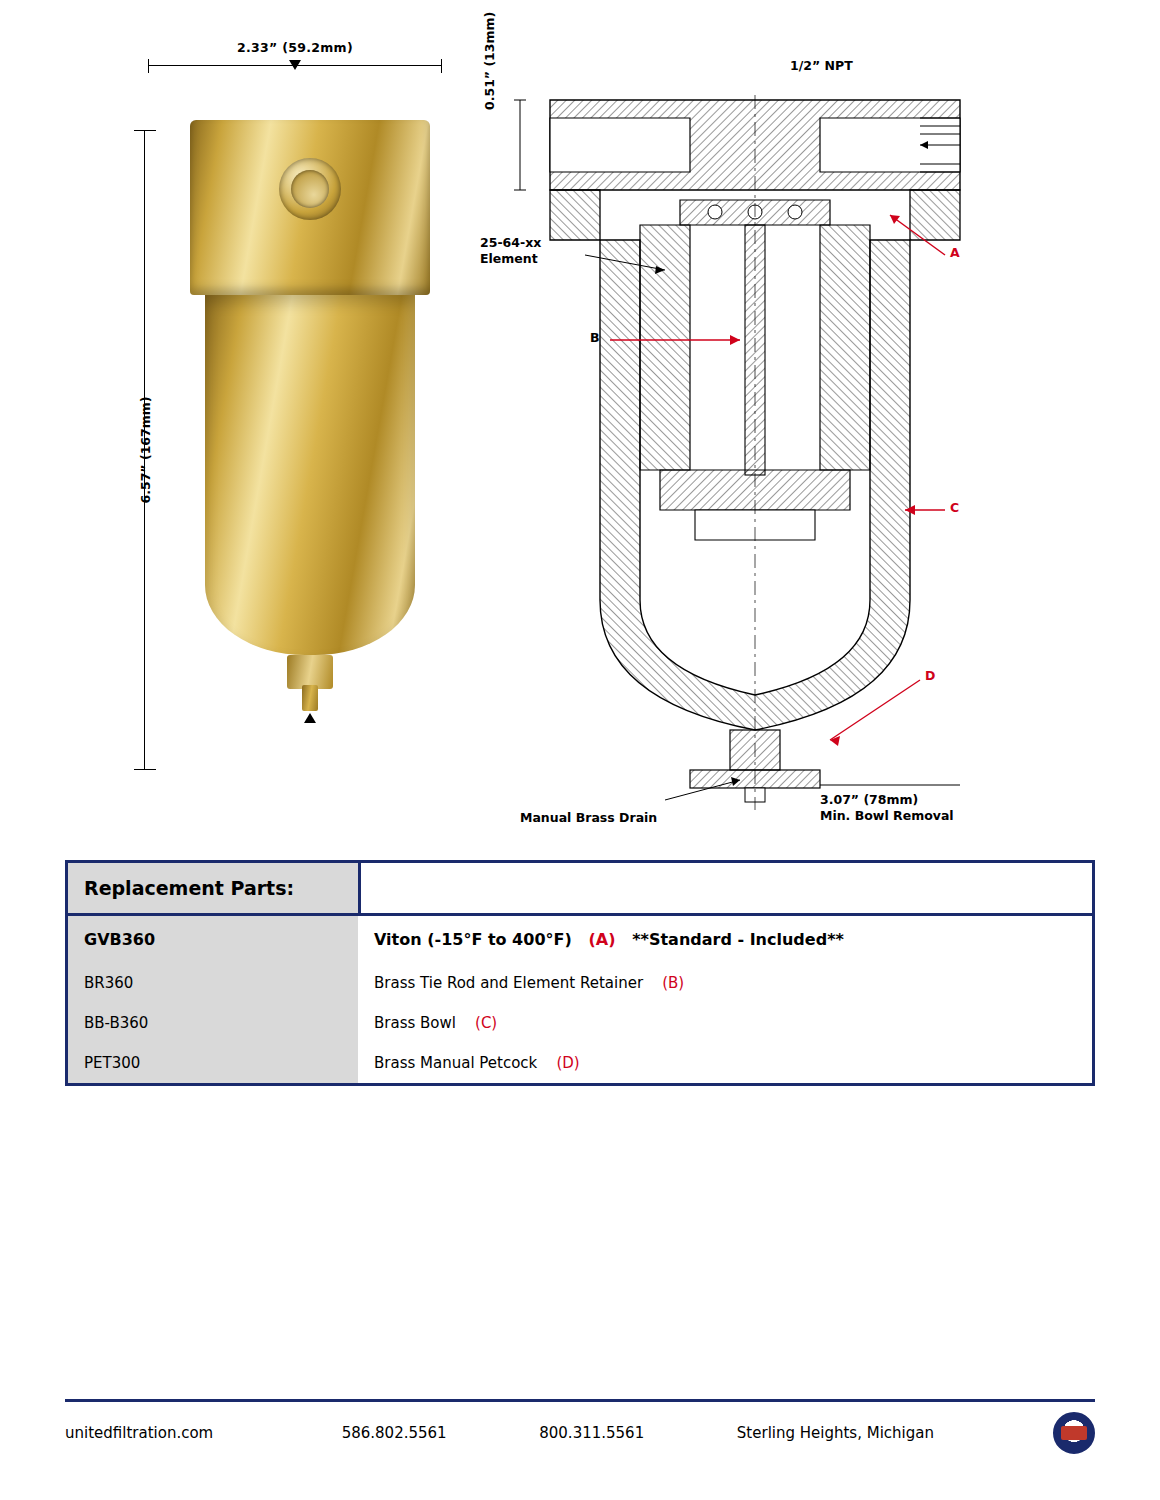2.33” (59.2mm)
6.57” (167mm)
1/2” NPT
0.51” (13mm)
25-64-xx
Element
B
A
C
D
Manual Brass Drain
3.07” (78mm)
Min. Bowl Removal
Replacement Parts:
GVB360
Viton (-15°F to 400°F) (A) **Standard - Included**
BR360
Brass Tie Rod and Element Retainer (B)
BB-B360
Brass Bowl (C)
PET300
Brass Manual Petcock (D)
unitedfiltration.com 586.802.5561 800.311.5561 Sterling Heights, Michigan